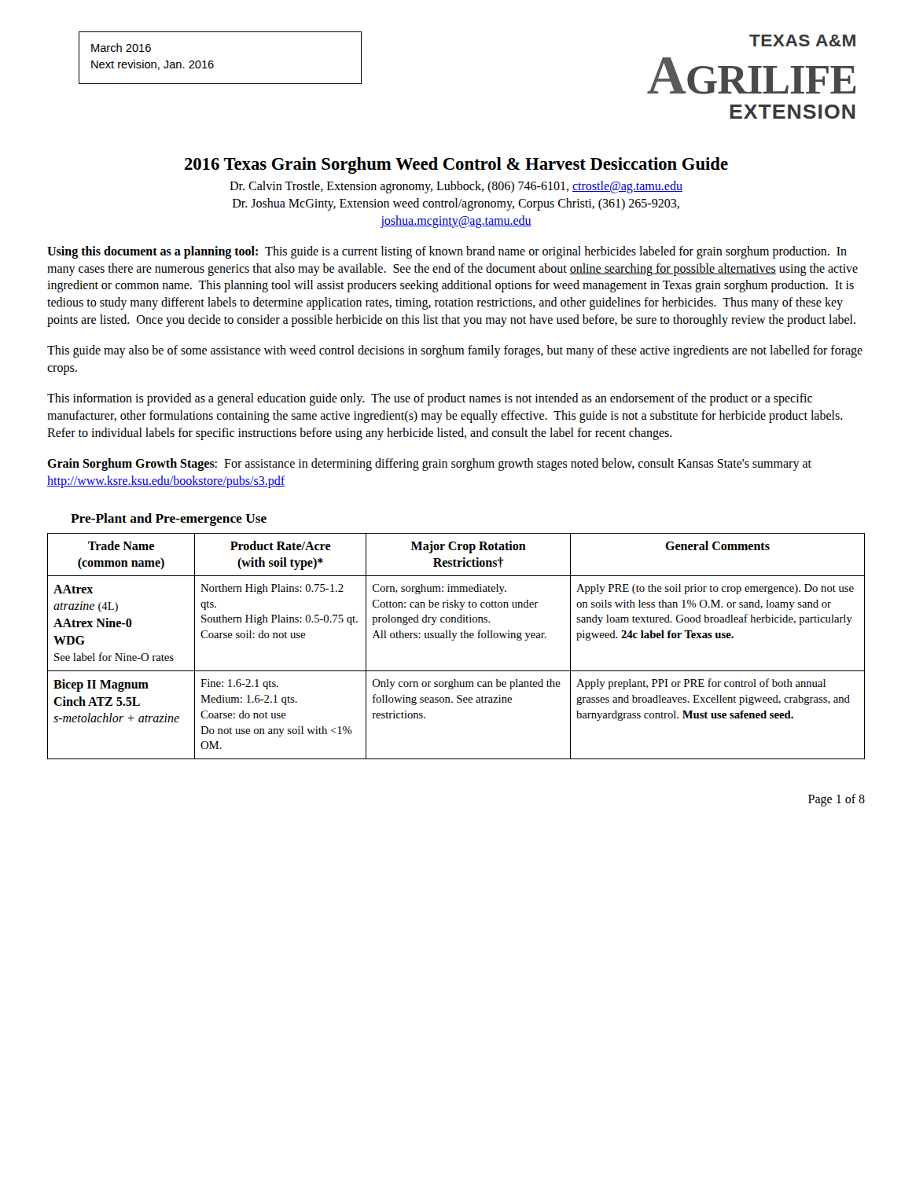March 2016
Next revision, Jan. 2016
TEXAS A&M
AGRILIFE
EXTENSION
2016 Texas Grain Sorghum Weed Control & Harvest Desiccation Guide
Dr. Calvin Trostle, Extension agronomy, Lubbock, (806) 746-6101, ctrostle@ag.tamu.edu
Dr. Joshua McGinty, Extension weed control/agronomy, Corpus Christi, (361) 265-9203,
joshua.mcginty@ag.tamu.edu
Using this document as a planning tool: This guide is a current listing of known brand name or original herbicides labeled for grain sorghum production. In many cases there are numerous generics that also may be available. See the end of the document about online searching for possible alternatives using the active ingredient or common name. This planning tool will assist producers seeking additional options for weed management in Texas grain sorghum production. It is tedious to study many different labels to determine application rates, timing, rotation restrictions, and other guidelines for herbicides. Thus many of these key points are listed. Once you decide to consider a possible herbicide on this list that you may not have used before, be sure to thoroughly review the product label.
This guide may also be of some assistance with weed control decisions in sorghum family forages, but many of these active ingredients are not labelled for forage crops.
This information is provided as a general education guide only. The use of product names is not intended as an endorsement of the product or a specific manufacturer, other formulations containing the same active ingredient(s) may be equally effective. This guide is not a substitute for herbicide product labels. Refer to individual labels for specific instructions before using any herbicide listed, and consult the label for recent changes.
Grain Sorghum Growth Stages: For assistance in determining differing grain sorghum growth stages noted below, consult Kansas State's summary at http://www.ksre.ksu.edu/bookstore/pubs/s3.pdf
Pre-Plant and Pre-emergence Use
| Trade Name (common name) | Product Rate/Acre (with soil type)* | Major Crop Rotation Restrictions† | General Comments |
| --- | --- | --- | --- |
| AAtrex atrazine (4L) AAtrex Nine-0 WDG See label for Nine-O rates | Northern High Plains: 0.75-1.2 qts. Southern High Plains: 0.5-0.75 qt. Coarse soil: do not use | Corn, sorghum: immediately. Cotton: can be risky to cotton under prolonged dry conditions. All others: usually the following year. | Apply PRE (to the soil prior to crop emergence). Do not use on soils with less than 1% O.M. or sand, loamy sand or sandy loam textured. Good broadleaf herbicide, particularly pigweed. 24c label for Texas use. |
| Bicep II Magnum Cinch ATZ 5.5L s-metolachlor + atrazine | Fine: 1.6-2.1 qts. Medium: 1.6-2.1 qts. Coarse: do not use Do not use on any soil with <1% OM. | Only corn or sorghum can be planted the following season. See atrazine restrictions. | Apply preplant, PPI or PRE for control of both annual grasses and broadleaves. Excellent pigweed, crabgrass, and barnyardgrass control. Must use safened seed. |
Page 1 of 8